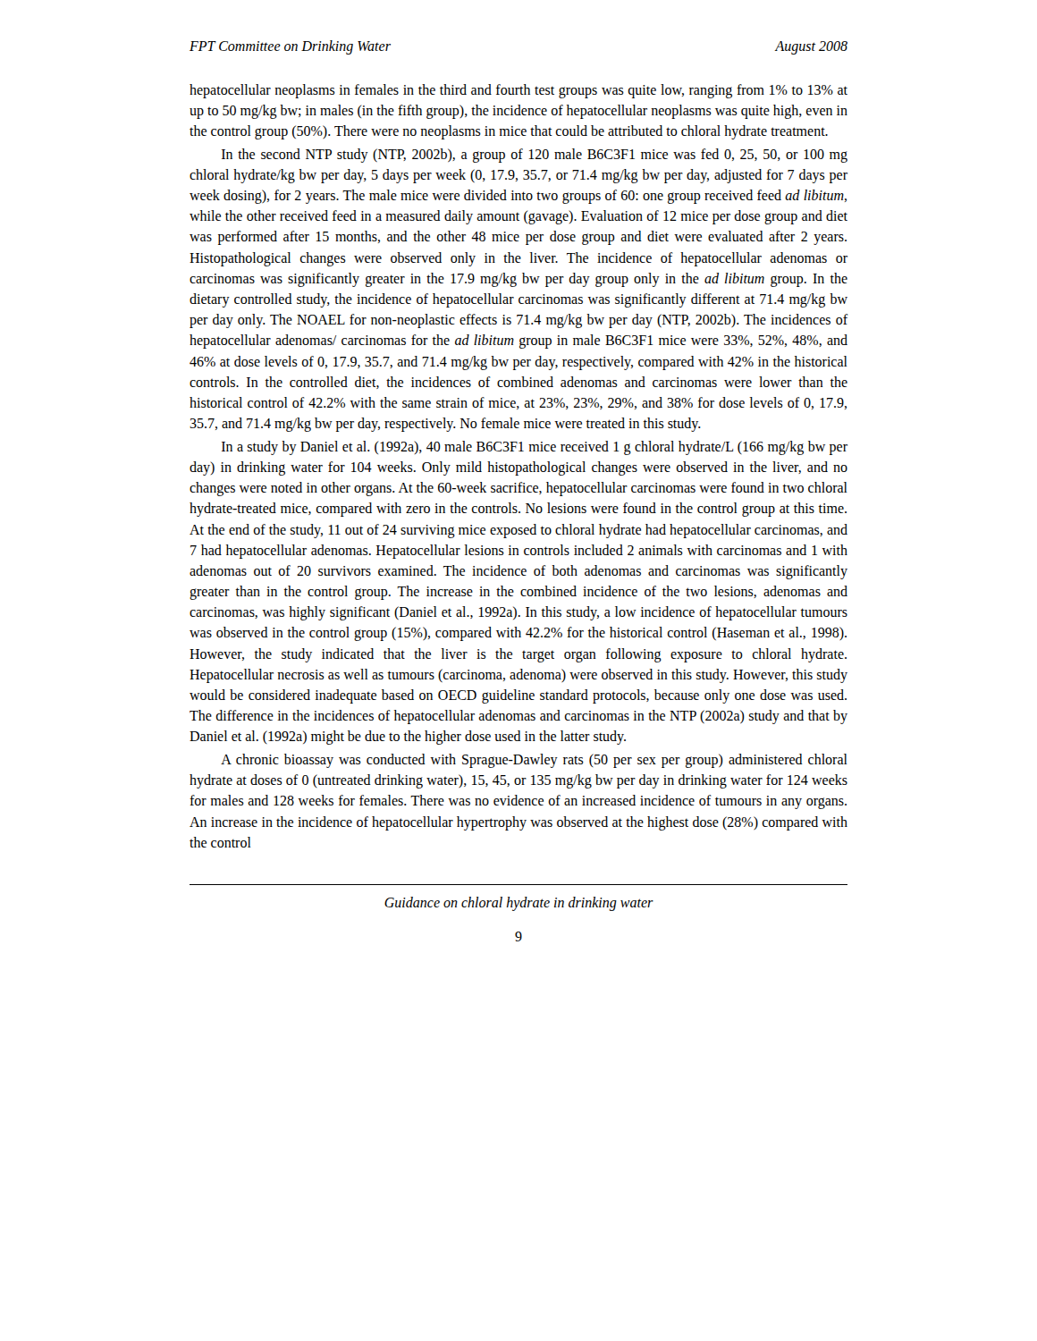FPT Committee on Drinking Water August 2008
hepatocellular neoplasms in females in the third and fourth test groups was quite low, ranging from 1% to 13% at up to 50 mg/kg bw; in males (in the fifth group), the incidence of hepatocellular neoplasms was quite high, even in the control group (50%). There were no neoplasms in mice that could be attributed to chloral hydrate treatment.
In the second NTP study (NTP, 2002b), a group of 120 male B6C3F1 mice was fed 0, 25, 50, or 100 mg chloral hydrate/kg bw per day, 5 days per week (0, 17.9, 35.7, or 71.4 mg/kg bw per day, adjusted for 7 days per week dosing), for 2 years. The male mice were divided into two groups of 60: one group received feed ad libitum, while the other received feed in a measured daily amount (gavage). Evaluation of 12 mice per dose group and diet was performed after 15 months, and the other 48 mice per dose group and diet were evaluated after 2 years. Histopathological changes were observed only in the liver. The incidence of hepatocellular adenomas or carcinomas was significantly greater in the 17.9 mg/kg bw per day group only in the ad libitum group. In the dietary controlled study, the incidence of hepatocellular carcinomas was significantly different at 71.4 mg/kg bw per day only. The NOAEL for non-neoplastic effects is 71.4 mg/kg bw per day (NTP, 2002b). The incidences of hepatocellular adenomas/ carcinomas for the ad libitum group in male B6C3F1 mice were 33%, 52%, 48%, and 46% at dose levels of 0, 17.9, 35.7, and 71.4 mg/kg bw per day, respectively, compared with 42% in the historical controls. In the controlled diet, the incidences of combined adenomas and carcinomas were lower than the historical control of 42.2% with the same strain of mice, at 23%, 23%, 29%, and 38% for dose levels of 0, 17.9, 35.7, and 71.4 mg/kg bw per day, respectively. No female mice were treated in this study.
In a study by Daniel et al. (1992a), 40 male B6C3F1 mice received 1 g chloral hydrate/L (166 mg/kg bw per day) in drinking water for 104 weeks. Only mild histopathological changes were observed in the liver, and no changes were noted in other organs. At the 60-week sacrifice, hepatocellular carcinomas were found in two chloral hydrate-treated mice, compared with zero in the controls. No lesions were found in the control group at this time. At the end of the study, 11 out of 24 surviving mice exposed to chloral hydrate had hepatocellular carcinomas, and 7 had hepatocellular adenomas. Hepatocellular lesions in controls included 2 animals with carcinomas and 1 with adenomas out of 20 survivors examined. The incidence of both adenomas and carcinomas was significantly greater than in the control group. The increase in the combined incidence of the two lesions, adenomas and carcinomas, was highly significant (Daniel et al., 1992a). In this study, a low incidence of hepatocellular tumours was observed in the control group (15%), compared with 42.2% for the historical control (Haseman et al., 1998). However, the study indicated that the liver is the target organ following exposure to chloral hydrate. Hepatocellular necrosis as well as tumours (carcinoma, adenoma) were observed in this study. However, this study would be considered inadequate based on OECD guideline standard protocols, because only one dose was used. The difference in the incidences of hepatocellular adenomas and carcinomas in the NTP (2002a) study and that by Daniel et al. (1992a) might be due to the higher dose used in the latter study.
A chronic bioassay was conducted with Sprague-Dawley rats (50 per sex per group) administered chloral hydrate at doses of 0 (untreated drinking water), 15, 45, or 135 mg/kg bw per day in drinking water for 124 weeks for males and 128 weeks for females. There was no evidence of an increased incidence of tumours in any organs. An increase in the incidence of hepatocellular hypertrophy was observed at the highest dose (28%) compared with the control
Guidance on chloral hydrate in drinking water
9